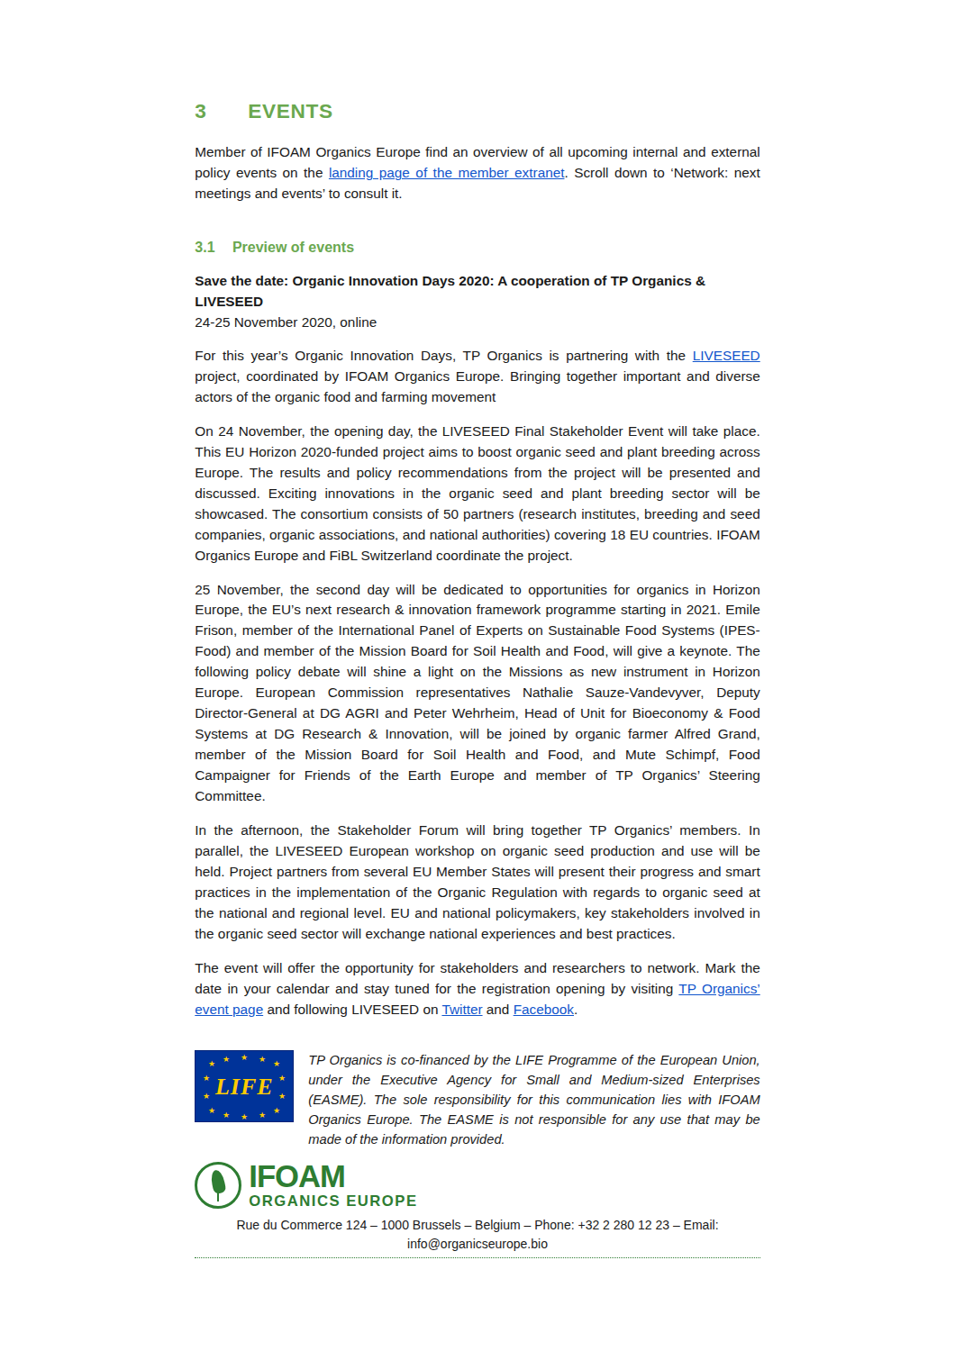3 EVENTS
Member of IFOAM Organics Europe find an overview of all upcoming internal and external policy events on the landing page of the member extranet. Scroll down to ‘Network: next meetings and events’ to consult it.
3.1 Preview of events
Save the date: Organic Innovation Days 2020: A cooperation of TP Organics & LIVESEED
24-25 November 2020, online
For this year’s Organic Innovation Days, TP Organics is partnering with the LIVESEED project, coordinated by IFOAM Organics Europe. Bringing together important and diverse actors of the organic food and farming movement
On 24 November, the opening day, the LIVESEED Final Stakeholder Event will take place. This EU Horizon 2020-funded project aims to boost organic seed and plant breeding across Europe. The results and policy recommendations from the project will be presented and discussed. Exciting innovations in the organic seed and plant breeding sector will be showcased. The consortium consists of 50 partners (research institutes, breeding and seed companies, organic associations, and national authorities) covering 18 EU countries. IFOAM Organics Europe and FiBL Switzerland coordinate the project.
25 November, the second day will be dedicated to opportunities for organics in Horizon Europe, the EU’s next research & innovation framework programme starting in 2021. Emile Frison, member of the International Panel of Experts on Sustainable Food Systems (IPES-Food) and member of the Mission Board for Soil Health and Food, will give a keynote. The following policy debate will shine a light on the Missions as new instrument in Horizon Europe. European Commission representatives Nathalie Sauze-Vandevyver, Deputy Director-General at DG AGRI and Peter Wehrheim, Head of Unit for Bioeconomy & Food Systems at DG Research & Innovation, will be joined by organic farmer Alfred Grand, member of the Mission Board for Soil Health and Food, and Mute Schimpf, Food Campaigner for Friends of the Earth Europe and member of TP Organics’ Steering Committee.
In the afternoon, the Stakeholder Forum will bring together TP Organics’ members. In parallel, the LIVESEED European workshop on organic seed production and use will be held. Project partners from several EU Member States will present their progress and smart practices in the implementation of the Organic Regulation with regards to organic seed at the national and regional level. EU and national policymakers, key stakeholders involved in the organic seed sector will exchange national experiences and best practices.
The event will offer the opportunity for stakeholders and researchers to network. Mark the date in your calendar and stay tuned for the registration opening by visiting TP Organics’ event page and following LIVESEED on Twitter and Facebook.
★ ★ ★ ★ ★ ★ ★ ★ ★ ★ ★ ★ ★ ★
LIFE
TP Organics is co-financed by the LIFE Programme of the European Union, under the Executive Agency for Small and Medium-sized Enterprises (EASME). The sole responsibility for this communication lies with IFOAM Organics Europe. The EASME is not responsible for any use that may be made of the information provided.
IFOAM
ORGANICS EUROPE
Rue du Commerce 124 – 1000 Brussels – Belgium – Phone: +32 2 280 12 23 – Email: info@organicseurope.bio